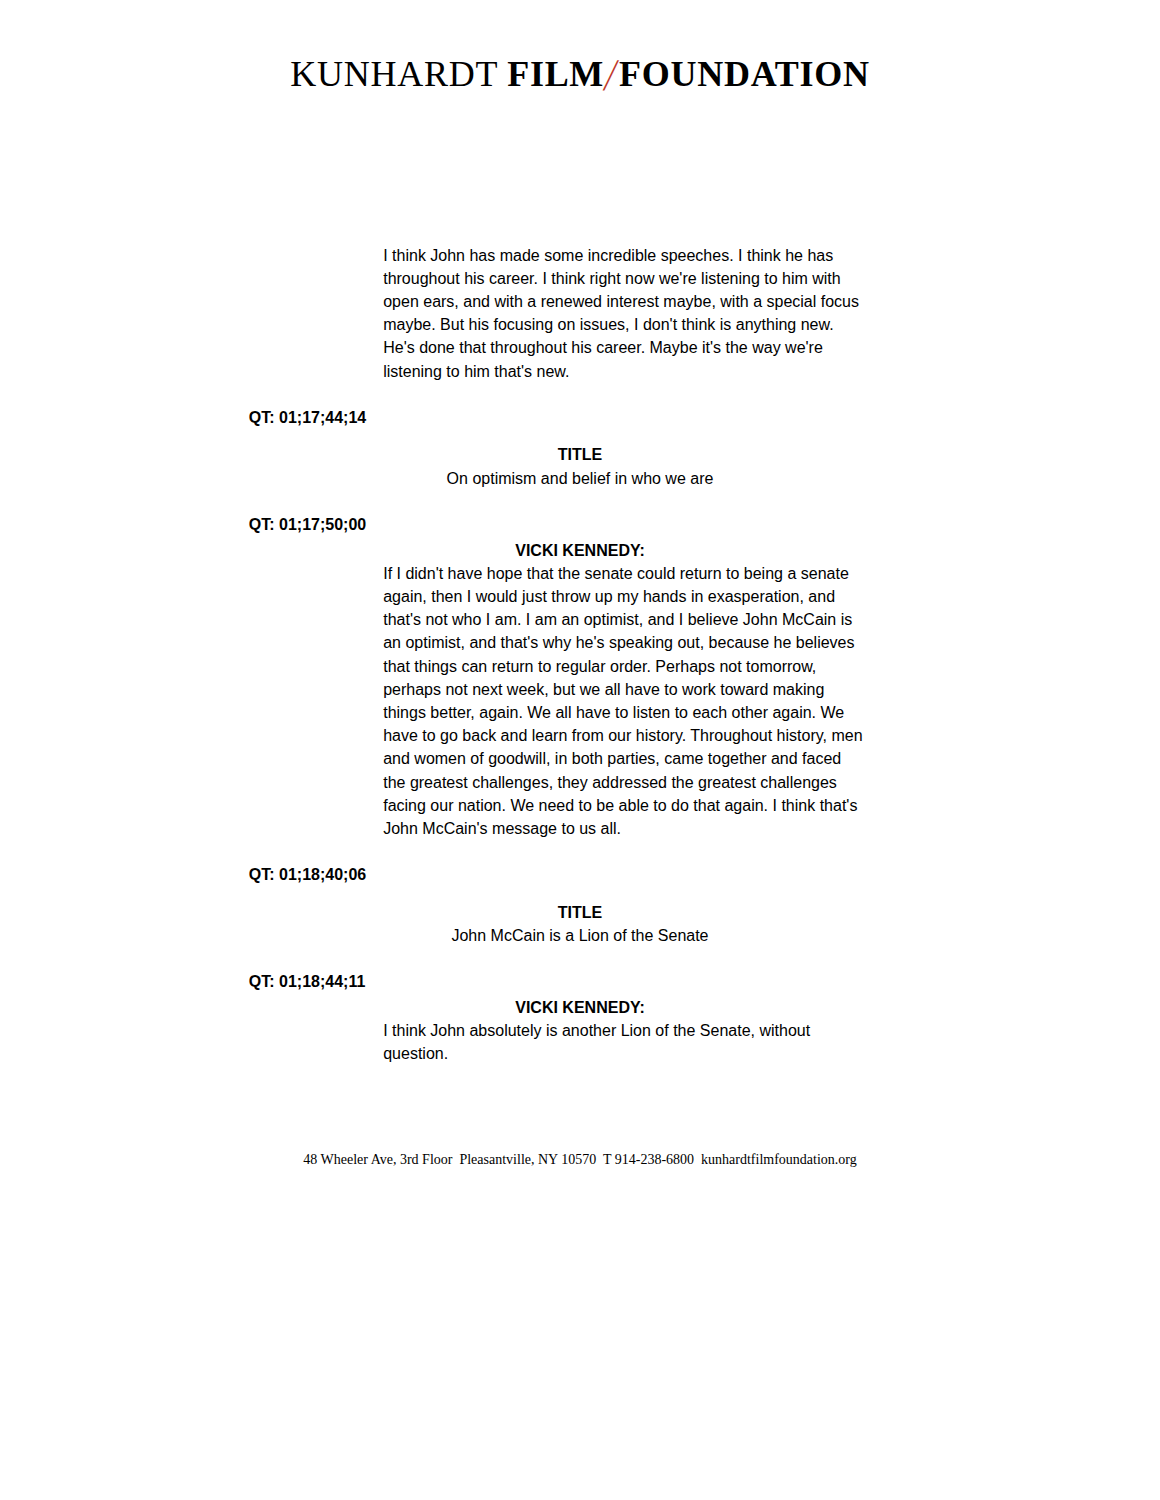KUNHARDT FILM/FOUNDATION
I think John has made some incredible speeches. I think he has throughout his career. I think right now we're listening to him with open ears, and with a renewed interest maybe, with a special focus maybe. But his focusing on issues, I don't think is anything new. He's done that throughout his career. Maybe it's the way we're listening to him that's new.
QT: 01;17;44;14
TITLE
On optimism and belief in who we are
QT: 01;17;50;00
VICKI KENNEDY:
If I didn't have hope that the senate could return to being a senate again, then I would just throw up my hands in exasperation, and that's not who I am. I am an optimist, and I believe John McCain is an optimist, and that's why he's speaking out, because he believes that things can return to regular order. Perhaps not tomorrow, perhaps not next week, but we all have to work toward making things better, again. We all have to listen to each other again. We have to go back and learn from our history. Throughout history, men and women of goodwill, in both parties, came together and faced the greatest challenges, they addressed the greatest challenges facing our nation. We need to be able to do that again. I think that's John McCain's message to us all.
QT: 01;18;40;06
TITLE
John McCain is a Lion of the Senate
QT: 01;18;44;11
VICKI KENNEDY:
I think John absolutely is another Lion of the Senate, without question.
48 Wheeler Ave, 3rd Floor Pleasantville, NY 10570 T 914-238-6800 kunhardtfilmfoundation.org